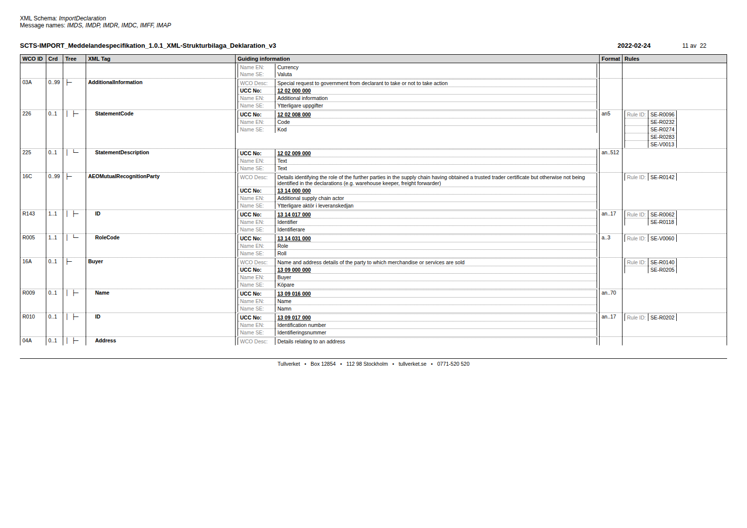XML Schema: ImportDeclaration
Message names: IMDS, IMDP, IMDR, IMDC, IMFF, IMAP
SCTS-IMPORT_Meddelandespecifikation_1.0.1_XML-Strukturbilaga_Deklaration_v3
2022-02-24
11 av 22
| WCO ID | Crd | Tree | XML Tag | Guiding information | Format | Rules |
| --- | --- | --- | --- | --- | --- | --- |
| | | | | / Name EN: / Currency / / Name SE: / Valuta / | | |
| 03A | 0..99 | ├─ | AdditionalInformation | / WCO Desc: / Special request to government from declarant to take or not to take action / / UCC No: / 12 02 000 000 / / Name EN: / Additional information / / Name SE: / Ytterligare uppgifter / | | |
| 226 | 0..1 | │ ├─ | StatementCode | / UCC No: / 12 02 008 000 / / Name EN: / Code / / Name SE: / Kod / | an5 | / Rule ID: / SE-R0096 / / / SE-R0232 / / / SE-R0274 / / / SE-R0283 / / / SE-V0013 / |
| 225 | 0..1 | │ └─ | StatementDescription | / UCC No: / 12 02 009 000 / / Name EN: / Text / / Name SE: / Text / | an..512 | |
| 16C | 0..99 | ├─ | AEOMutualRecognitionParty | / WCO Desc: / Details identifying the role of the further parties in the supply chain having obtained a trusted trader certificate but otherwise not being identified in the declarations (e.g. warehouse keeper, freight forwarder) / / UCC No: / 13 14 000 000 / / Name EN: / Additional supply chain actor / / Name SE: / Ytterligare aktör i leveranskedjan / | | / Rule ID: / SE-R0142 / |
| R143 | 1..1 | │ ├─ | ID | / UCC No: / 13 14 017 000 / / Name EN: / Identifier / / Name SE: / Identifierare / | an..17 | / Rule ID: / SE-R0062 / / / SE-R0118 / |
| R005 | 1..1 | │ └─ | RoleCode | / UCC No: / 13 14 031 000 / / Name EN: / Role / / Name SE: / Roll / | a..3 | / Rule ID: / SE-V0060 / |
| 16A | 0..1 | ├─ | Buyer | / WCO Desc: / Name and address details of the party to which merchandise or services are sold / / UCC No: / 13 09 000 000 / / Name EN: / Buyer / / Name SE: / Köpare / | | / Rule ID: / SE-R0140 / / / SE-R0205 / |
| R009 | 0..1 | │ ├─ | Name | / UCC No: / 13 09 016 000 / / Name EN: / Name / / Name SE: / Namn / | an..70 | |
| R010 | 0..1 | │ ├─ | ID | / UCC No: / 13 09 017 000 / / Name EN: / Identification number / / Name SE: / Identifieringsnummer / | an..17 | / Rule ID: / SE-R0202 / |
| 04A | 0..1 | │ ├─ | Address | / WCO Desc: / Details relating to an address / | | |
Tullverket • Box 12854 • 112 98 Stockholm • tullverket.se • 0771-520 520